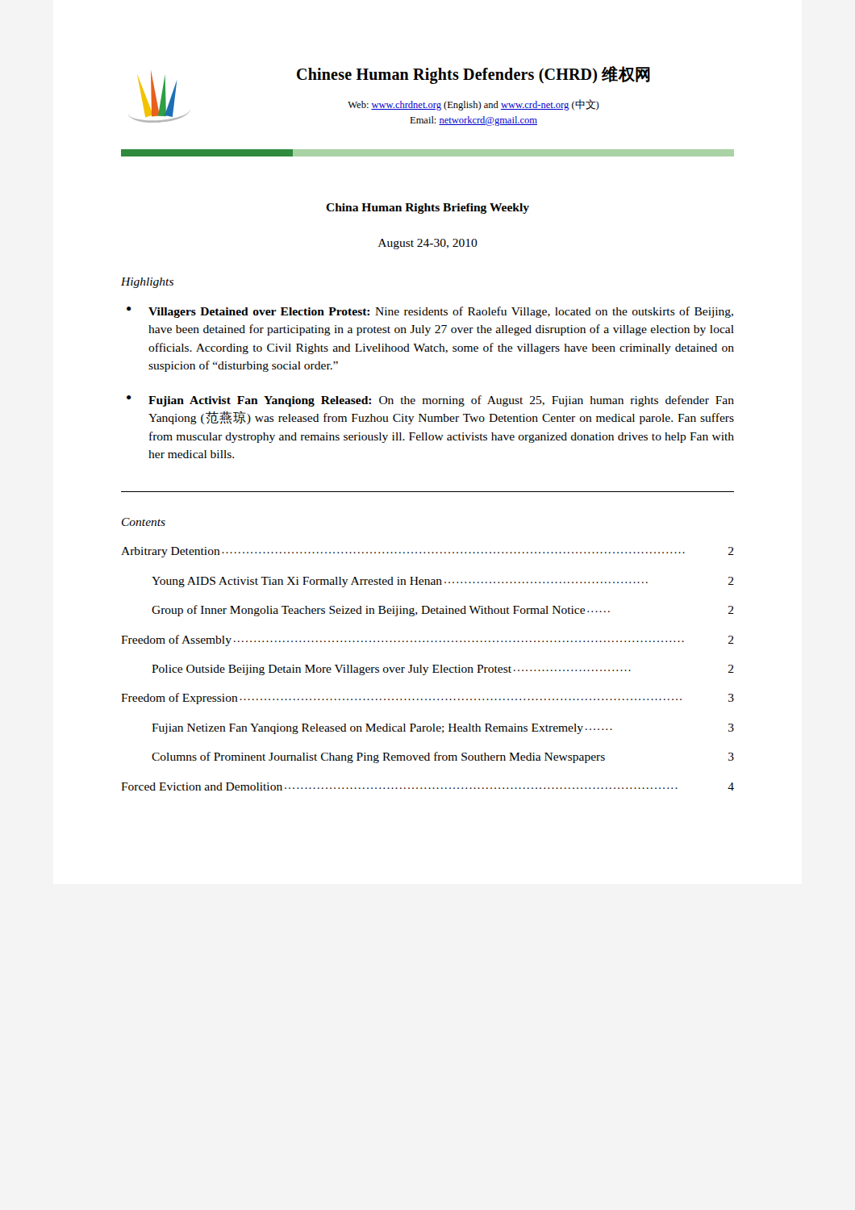Chinese Human Rights Defenders (CHRD) 维权网
Web: www.chrdnet.org (English) and www.crd-net.org (中文)
Email: networkcrd@gmail.com
China Human Rights Briefing Weekly
August 24-30, 2010
Highlights
Villagers Detained over Election Protest: Nine residents of Raolefu Village, located on the outskirts of Beijing, have been detained for participating in a protest on July 27 over the alleged disruption of a village election by local officials. According to Civil Rights and Livelihood Watch, some of the villagers have been criminally detained on suspicion of “disturbing social order.”
Fujian Activist Fan Yanqiong Released: On the morning of August 25, Fujian human rights defender Fan Yanqiong (范燕琼) was released from Fuzhou City Number Two Detention Center on medical parole. Fan suffers from muscular dystrophy and remains seriously ill. Fellow activists have organized donation drives to help Fan with her medical bills.
Contents
Arbitrary Detention................................................................................................................. 2
Young AIDS Activist Tian Xi Formally Arrested in Henan.................................................. 2
Group of Inner Mongolia Teachers Seized in Beijing, Detained Without Formal Notice...... 2
Freedom of Assembly.............................................................................................................. 2
Police Outside Beijing Detain More Villagers over July Election Protest............................. 2
Freedom of Expression............................................................................................................ 3
Fujian Netizen Fan Yanqiong Released on Medical Parole; Health Remains Extremely....... 3
Columns of Prominent Journalist Chang Ping Removed from Southern Media Newspapers 3
Forced Eviction and Demolition................................................................................................ 4